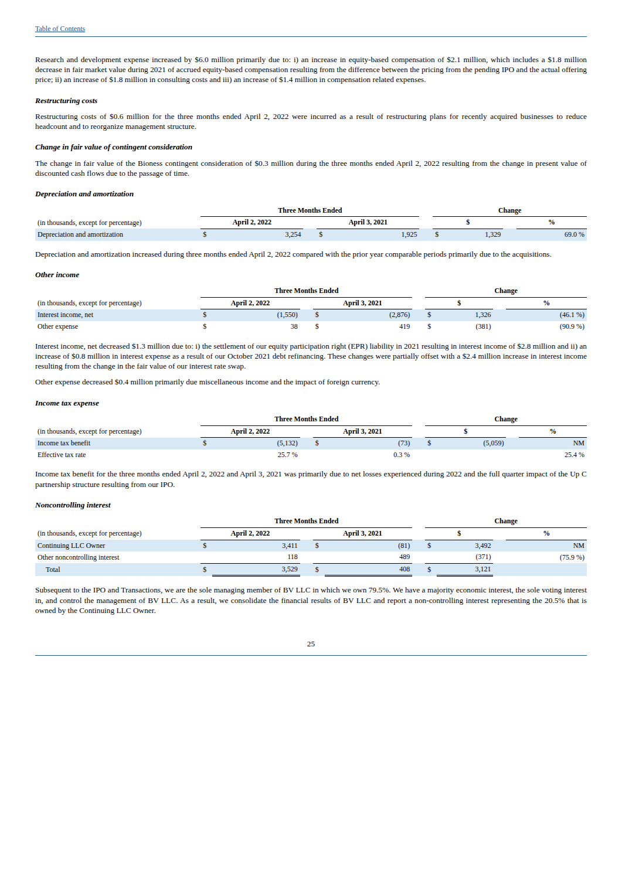Table of Contents
Research and development expense increased by $6.0 million primarily due to: i) an increase in equity-based compensation of $2.1 million, which includes a $1.8 million decrease in fair market value during 2021 of accrued equity-based compensation resulting from the difference between the pricing from the pending IPO and the actual offering price; ii) an increase of $1.8 million in consulting costs and iii) an increase of $1.4 million in compensation related expenses.
Restructuring costs
Restructuring costs of $0.6 million for the three months ended April 2, 2022 were incurred as a result of restructuring plans for recently acquired businesses to reduce headcount and to reorganize management structure.
Change in fair value of contingent consideration
The change in fair value of the Bioness contingent consideration of $0.3 million during the three months ended April 2, 2022 resulting from the change in present value of discounted cash flows due to the passage of time.
Depreciation and amortization
| | Three Months Ended | | Change |
| (in thousands, except for percentage) | April 2, 2022 | | April 3, 2021 | | $ | | % |
| Depreciation and amortization | $ | 3,254 | | $ | 1,925 | | $ | 1,329 | | 69.0 % |
Depreciation and amortization increased during three months ended April 2, 2022 compared with the prior year comparable periods primarily due to the acquisitions.
Other income
| | Three Months Ended | | Change |
| (in thousands, except for percentage) | April 2, 2022 | | April 3, 2021 | | $ | | % |
| Interest income, net | $ | (1,550) | | $ | (2,876) | | $ | 1,326 | | (46.1 %) |
| Other expense | $ | 38 | | $ | 419 | | $ | (381) | | (90.9 %) |
Interest income, net decreased $1.3 million due to: i) the settlement of our equity participation right (EPR) liability in 2021 resulting in interest income of $2.8 million and ii) an increase of $0.8 million in interest expense as a result of our October 2021 debt refinancing. These changes were partially offset with a $2.4 million increase in interest income resulting from the change in the fair value of our interest rate swap.
Other expense decreased $0.4 million primarily due miscellaneous income and the impact of foreign currency.
Income tax expense
| | Three Months Ended | | Change |
| (in thousands, except for percentage) | April 2, 2022 | | April 3, 2021 | | $ | | % |
| Income tax benefit | $ | (5,132) | | $ | (73) | | $ | (5,059) | | NM |
| Effective tax rate | | 25.7 % | | | 0.3 % | | | | | 25.4 % |
Income tax benefit for the three months ended April 2, 2022 and April 3, 2021 was primarily due to net losses experienced during 2022 and the full quarter impact of the Up C partnership structure resulting from our IPO.
Noncontrolling interest
| | Three Months Ended | | Change |
| (in thousands, except for percentage) | April 2, 2022 | | April 3, 2021 | | $ | | % |
| Continuing LLC Owner | $ | 3,411 | | $ | (81) | | $ | 3,492 | | NM |
| Other noncontrolling interest | | 118 | | | 489 | | | (371) | | (75.9 %) |
| Total | $ | 3,529 | | $ | 408 | | $ | 3,121 | | |
Subsequent to the IPO and Transactions, we are the sole managing member of BV LLC in which we own 79.5%. We have a majority economic interest, the sole voting interest in, and control the management of BV LLC. As a result, we consolidate the financial results of BV LLC and report a non-controlling interest representing the 20.5% that is owned by the Continuing LLC Owner.
25